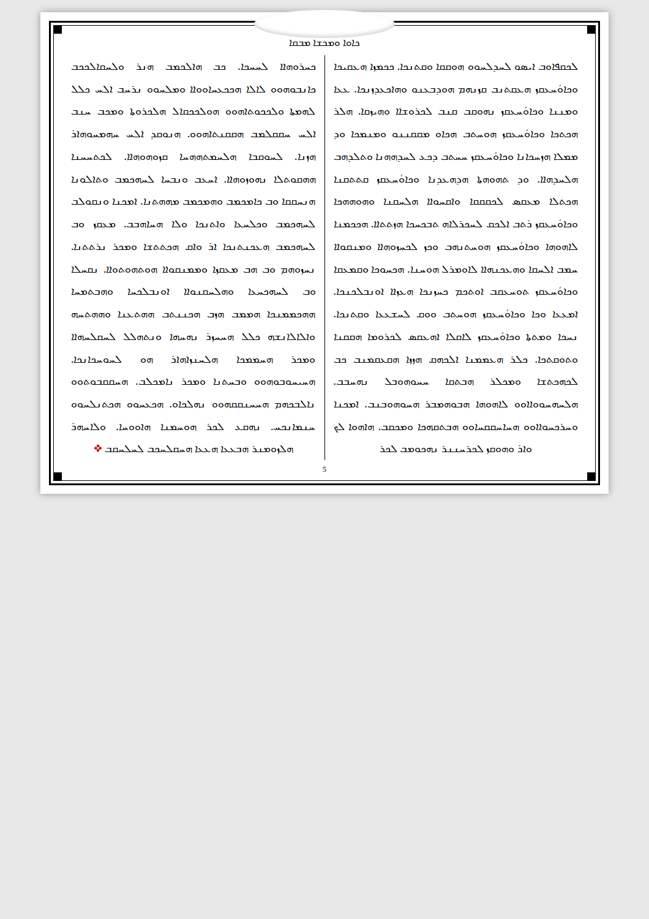ܟܐܘܐ ܘܡܟܫܐ ܡܒܩܐ
ܠܟܩܦܐܘܒ ܐܝܣܘ ܠܚܕܠܚܘܘ ܗܘܩܩܐ ܘܩܬܢܟܐ. ܟܟܡܙܐ ܗܥܩܝܟܐ ܘܟܐܘܿܚܥܩܙ ܗܥܩܬܢܒ ܩܙܢܗܡ ܗܘܕܒܥܢܘ ܘܗܐܟܥܕܙܢܟܐ. ܥܥܐ ܘܡܢܢܐ ܘܟܐܘܿܚܥܩܙ ܢܗܘܩܒ ܩܢܒ ܠܟܪܘܫܐܐ ܘܗܝܙܩܐ. ܗܠܪ ܗܟܬܟܐ ܘܟܐܘܿܚܥܩܙ ܗܘܚܬܒ ܗܟܐܘ ܡܩܩܢܢܘ ܘܡܢܡܟܐ ܘܕ ܡܡܠܐ ܗܙܚܟܐܢܐ ܘܟܐܘܿܚܥܩܙ ܚܚܬܒ ܕܟܥ ܠܚܕܗܗܢܐ ܘܬܠܕܗܒ ܗܠܚܕܗܐܐ. ܘܕ ܬܗܘܗܬܐ ܗܕܗܥܕܢܐ ܘܟܐܘܿܚܥܩܙ ܩܬܬܩܢܐ ܗܟܬܠܐ ܡܥܩܣ ܠܟܩܩܩܐ ܘܐܩܚܘܐܐ ܗܠܚܩܢܐ ܘܗܘܗܗܟܐ ܘܟܐܘܿܚܥܩܙ ܪܬܒ ܐܠܟܩ ܠܚܟܪܠܐܗ ܬܒܟܚܟܐ ܗܙܬܬܐܐ. ܗܟܟܡܢܐ ܠܐܗܘܗܐ ܘܟܐܘܿܚܥܩܙ ܗܘܚܬܢܗܒ ܘܟܙ ܠܟܚܙܘܗܐܐ ܘܡܢܩܘܐܐ ܚܡܒ ܐܠܚܩܐ ܘܗܥܟܢܗܐܐ ܠܐܘܡܪܠ ܗܘܚܢܐ. ܗܟܚܘܟܐ ܘܩܡܥܩܐ ܘܟܐܘܿܚܥܩܙ ܬܘܚܥܩܒ ܐܘܬܟܡ ܟܚܙܢܟܐ ܗܥܙܐܐ ܐܘܢܒܠܟܢܟܐ. ܐܡܥܥܐ ܘܟܐ ܘܟܐܘܿܚܥܩܙ ܗܘܚܬܒ ܘܘܩ ܠܚܫܥܥܐ ܘܩܬܢܟܐ. ܢܚܟܐ ܘܡܬܬܐ ܘܟܐܘܿܚܥܩܙ ܠܐܩܠܐ ܐܗܥܩܣ ܠܟܪܘܡܐ ܗܩܩܢܐ ܘܬܘܩܬܟܐ. ܟܠܪ ܗܥܡܡܢܐ ܐܠܟܗܩ ܗܙܙܐ ܗܩܥܩܡܢܒ ܟܒ ܠܟܗܟܬܫܐ ܘܡܟܠܪ ܗܒܬܩܐ ܚܚܘܗܘܒܠ ܢܗܚܒܒ. ܗܠܚܗܚܘܘܐܐܘܘ ܠܐܗܘܗܐ ܗܒܘܗܡܒܪ ܗܚܘܗܘܒܢܒ. ܐܡܟܢܐ ܘܚܪܟܚܘܐܐܘܘ ܗܚܐܚܩܩܚܐܘܘ ܗܒܬܩܗܟܐ ܘܡܟܩܒ. ܗܐܗܘܐ ܠܟ ܘܐܪ ܘܗܘܩܙ ܠܟܪܚܢܢܪ ܢܗܟܘܡܒ ܠܟܪ
ܟܚܪܘܗܐܐ ܠܚܚܟܐ. ܟܒ ܗܐܠܟܡܒ ܗܢܪ ܘܠܚܩܐܠܟܟܒ ܟܐܢܒܘܗܘܘ ܠܐܠܐ ܗܟܟܥܚܐܘܘܐܐ ܘܡܠܚܘܘ ܢܪܚܒ ܐܠܚ ܟܠܠ ܠܗܡܬܐ ܘܠܟܟܘܬܐܗܘܘ ܗܘܠܟܟܩܐܠ ܗܠܟܪܘܬܐ ܘܡܟܒ ܚܢܒ ܐܠܚ ܚܩܩܠܡܒ ܗܩܩܢܬܐܗܘܘ. ܗܢܘܩܕ ܐܠܚ ܚܗܡܚܘܗܐܪ ܗܙܢܐ. ܠܚܘܩܒܐ ܗܠܚܡܬܗܗܚܐ ܩܙܘܗܘܗܐܐ. ܠܟܬܚܚܢܐ ܗܗܩܘܬܠܐ ܢܗܘܙܘܗܐܐ. ܐܚܥܒ ܘܢܒܚܐ ܠܚܗܟܡܒ ܘܬܐܠܘܢܐ ܗܢܚܩܩܐ ܘܒ ܟܐܡܟܡܒ ܘܗܡܟܡܒ ܡܗܗܬܢܐ. ܐܡܟܢܐ ܘܢܩܘܠܒ ܠܚܗܟܡܒ ܘܟܠܚܥܐ ܘܐܬܢܟܐ ܘܠܐ ܗܚܐܗܒܒ. ܡܥܩܙ ܘܒ ܠܚܗܟܡܒ ܗܥܟܢܬܢܟܐ ܐܪ ܘܐܩ ܗܟܬܬܫܐ ܘܡܟܪ ܢܪܬܬܢܐ. ܢܚܙܘܗܡ ܘܒ ܗܒ ܡܥܩܙܐ ܘܡܡܢܩܘܐܐ ܗܘܬܗܘܬܘܐܐ. ܢܩܚܠܐ ܘܒ ܠܚܗܟܚܥܐ ܘܗܠܚܩܢܘܐܐ ܐܘܢܒܠܟܚܐ ܘܗܒܬܡܚܐ ܗܗܟܡܡܢܟܐ ܗܡܡܒ ܗܙܒ ܗܟܢܢܬܒ ܗܗܬܥܢܐ ܘܗܗܬܚܗ ܘܐܠܐܠܐܢܫܗ ܟܠܠ ܗܚܚܙܪ ܢܗܚܗܐ ܘܢܬܗܠܠ ܠܚܩܠܚܗܐܐ ܘܡܟܪ ܗܚܡܡܟܐ ܗܠܚܢܙܐܗܐܪ ܗܘ ܠܚܘܚܟܐܢܟܐ. ܗܚܝܚܘܒܘܗܘܘ ܘܒܚܬܢܐ ܘܡܟܪ ܢܐܡܟܠܒ. ܗܚܩܩܒܘܬܘܘ ܢܐܠܒܟܗܡ ܗܚܚܢܩܩܗܘܘ ܢܗܠܟܐܘ. ܗܟܥܚܘܘ ܗܟܬܢܠܚܘܘ ܚܢܡܐܢܟܚ. ܢܗܩܥ ܠܟܪ ܗܘܚܡܢܐ ܗܐܘܘܚܐ. ܘܠܐܚܗܪ ܗܠܙܘܡܢܪ ܗܒܥܥܐ ܗܥܥܐ ܗܚܩܠܚܟܒ ܠܚܠܚܩܒ ❖
5